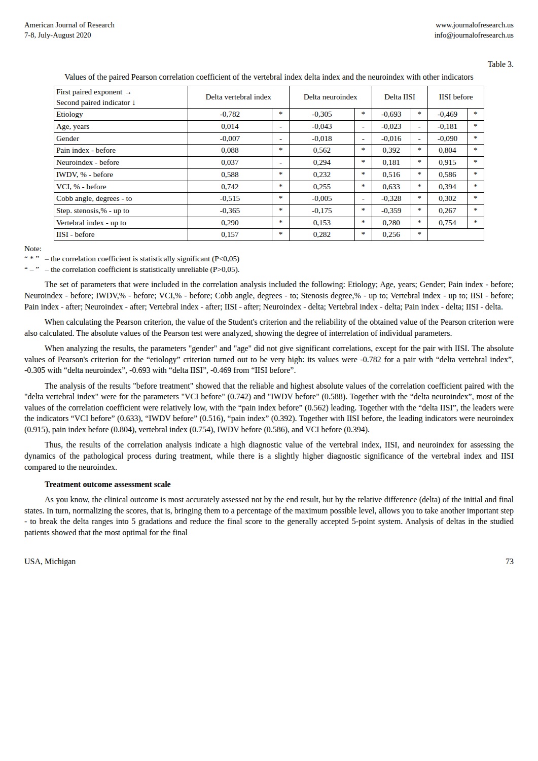American Journal of Research 7-8, July-August 2020
www.journalofresearch.us info@journalofresearch.us
Table 3.
Values of the paired Pearson correlation coefficient of the vertebral index delta index and the neuroindex with other indicators
| First paired exponent → Second paired indicator ↓ | Delta vertebral index | Delta neuroindex | Delta IISI | IISI before |
| --- | --- | --- | --- | --- |
| Etiology | -0,782 | * | -0,305 | * | -0,693 | * | -0,469 | * |
| Age, years | 0,014 | - | -0,043 | - | -0,023 | - | -0,181 | * |
| Gender | -0,007 | - | -0,018 | - | -0,016 | - | -0,090 | * |
| Pain index - before | 0,088 | * | 0,562 | * | 0,392 | * | 0,804 | * |
| Neuroindex - before | 0,037 | - | 0,294 | * | 0,181 | * | 0,915 | * |
| IWDV, % - before | 0,588 | * | 0,232 | * | 0,516 | * | 0,586 | * |
| VCI, % - before | 0,742 | * | 0,255 | * | 0,633 | * | 0,394 | * |
| Cobb angle, degrees - to | -0,515 | * | -0,005 | - | -0,328 | * | 0,302 | * |
| Step. stenosis,% - up to | -0,365 | * | -0,175 | * | -0,359 | * | 0,267 | * |
| Vertebral index - up to | 0,290 | * | 0,153 | * | 0,280 | * | 0,754 | * |
| IISI - before | 0,157 | * | 0,282 | * | 0,256 | * | |
Note:
“ * ” – the correlation coefficient is statistically significant (P<0,05)
“ – ” – the correlation coefficient is statistically unreliable (P>0,05).
The set of parameters that were included in the correlation analysis included the following: Etiology; Age, years; Gender; Pain index - before; Neuroindex - before; IWDV,% - before; VCI,% - before; Cobb angle, degrees - to; Stenosis degree,% - up to; Vertebral index - up to; IISI - before; Pain index - after; Neuroindex - after; Vertebral index - after; IISI - after; Neuroindex - delta; Vertebral index - delta; Pain index - delta; IISI - delta.
When calculating the Pearson criterion, the value of the Student's criterion and the reliability of the obtained value of the Pearson criterion were also calculated. The absolute values of the Pearson test were analyzed, showing the degree of interrelation of individual parameters.
When analyzing the results, the parameters "gender" and "age" did not give significant correlations, except for the pair with IISI. The absolute values of Pearson's criterion for the “etiology” criterion turned out to be very high: its values were -0.782 for a pair with “delta vertebral index”, -0.305 with “delta neuroindex”, -0.693 with “delta IISI”, -0.469 from “IISI before”.
The analysis of the results "before treatment" showed that the reliable and highest absolute values of the correlation coefficient paired with the "delta vertebral index" were for the parameters "VCI before" (0.742) and "IWDV before" (0.588). Together with the “delta neuroindex”, most of the values of the correlation coefficient were relatively low, with the “pain index before” (0.562) leading. Together with the “delta IISI”, the leaders were the indicators “VCI before” (0.633), “IWDV before” (0.516), “pain index” (0.392). Together with IISI before, the leading indicators were neuroindex (0.915), pain index before (0.804), vertebral index (0.754), IWDV before (0.586), and VCI before (0.394).
Thus, the results of the correlation analysis indicate a high diagnostic value of the vertebral index, IISI, and neuroindex for assessing the dynamics of the pathological process during treatment, while there is a slightly higher diagnostic significance of the vertebral index and IISI compared to the neuroindex.
Treatment outcome assessment scale
As you know, the clinical outcome is most accurately assessed not by the end result, but by the relative difference (delta) of the initial and final states. In turn, normalizing the scores, that is, bringing them to a percentage of the maximum possible level, allows you to take another important step - to break the delta ranges into 5 gradations and reduce the final score to the generally accepted 5-point system. Analysis of deltas in the studied patients showed that the most optimal for the final
USA, Michigan
73